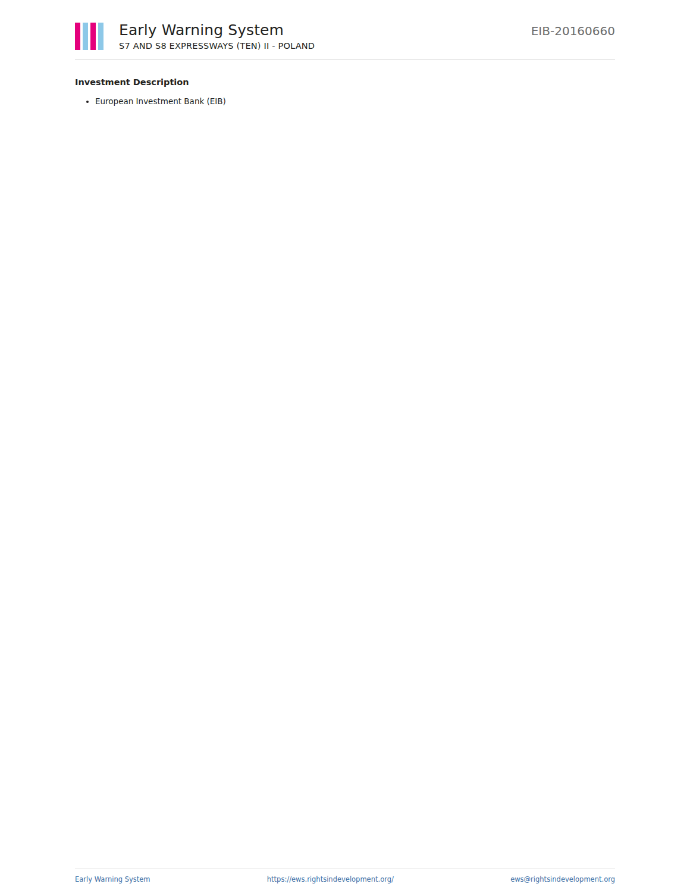Early Warning System
S7 AND S8 EXPRESSWAYS (TEN) II - POLAND
EIB-20160660
Investment Description
European Investment Bank (EIB)
Early Warning System
https://ews.rightsindevelopment.org/
ews@rightsindevelopment.org